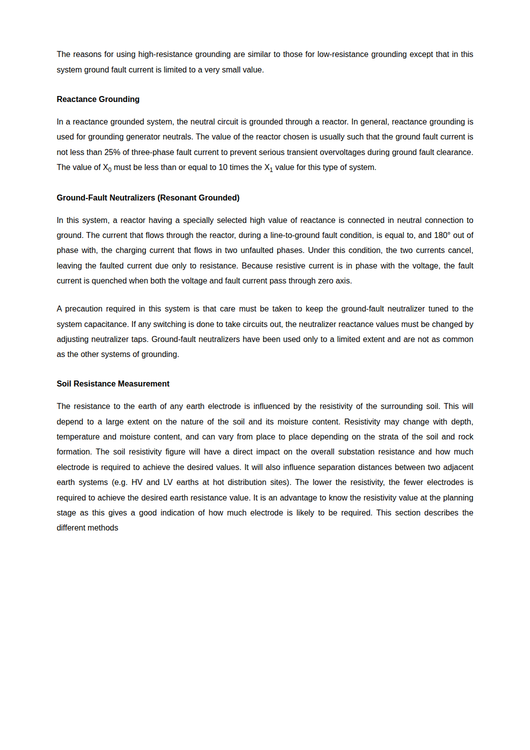The reasons for using high-resistance grounding are similar to those for low-resistance grounding except that in this system ground fault current is limited to a very small value.
Reactance Grounding
In a reactance grounded system, the neutral circuit is grounded through a reactor. In general, reactance grounding is used for grounding generator neutrals. The value of the reactor chosen is usually such that the ground fault current is not less than 25% of three-phase fault current to prevent serious transient overvoltages during ground fault clearance. The value of X0 must be less than or equal to 10 times the X1 value for this type of system.
Ground-Fault Neutralizers (Resonant Grounded)
In this system, a reactor having a specially selected high value of reactance is connected in neutral connection to ground. The current that flows through the reactor, during a line-to-ground fault condition, is equal to, and 180° out of phase with, the charging current that flows in two unfaulted phases. Under this condition, the two currents cancel, leaving the faulted current due only to resistance. Because resistive current is in phase with the voltage, the fault current is quenched when both the voltage and fault current pass through zero axis.
A precaution required in this system is that care must be taken to keep the ground-fault neutralizer tuned to the system capacitance. If any switching is done to take circuits out, the neutralizer reactance values must be changed by adjusting neutralizer taps. Ground-fault neutralizers have been used only to a limited extent and are not as common as the other systems of grounding.
Soil Resistance Measurement
The resistance to the earth of any earth electrode is influenced by the resistivity of the surrounding soil. This will depend to a large extent on the nature of the soil and its moisture content. Resistivity may change with depth, temperature and moisture content, and can vary from place to place depending on the strata of the soil and rock formation. The soil resistivity figure will have a direct impact on the overall substation resistance and how much electrode is required to achieve the desired values. It will also influence separation distances between two adjacent earth systems (e.g. HV and LV earths at hot distribution sites). The lower the resistivity, the fewer electrodes is required to achieve the desired earth resistance value. It is an advantage to know the resistivity value at the planning stage as this gives a good indication of how much electrode is likely to be required. This section describes the different methods